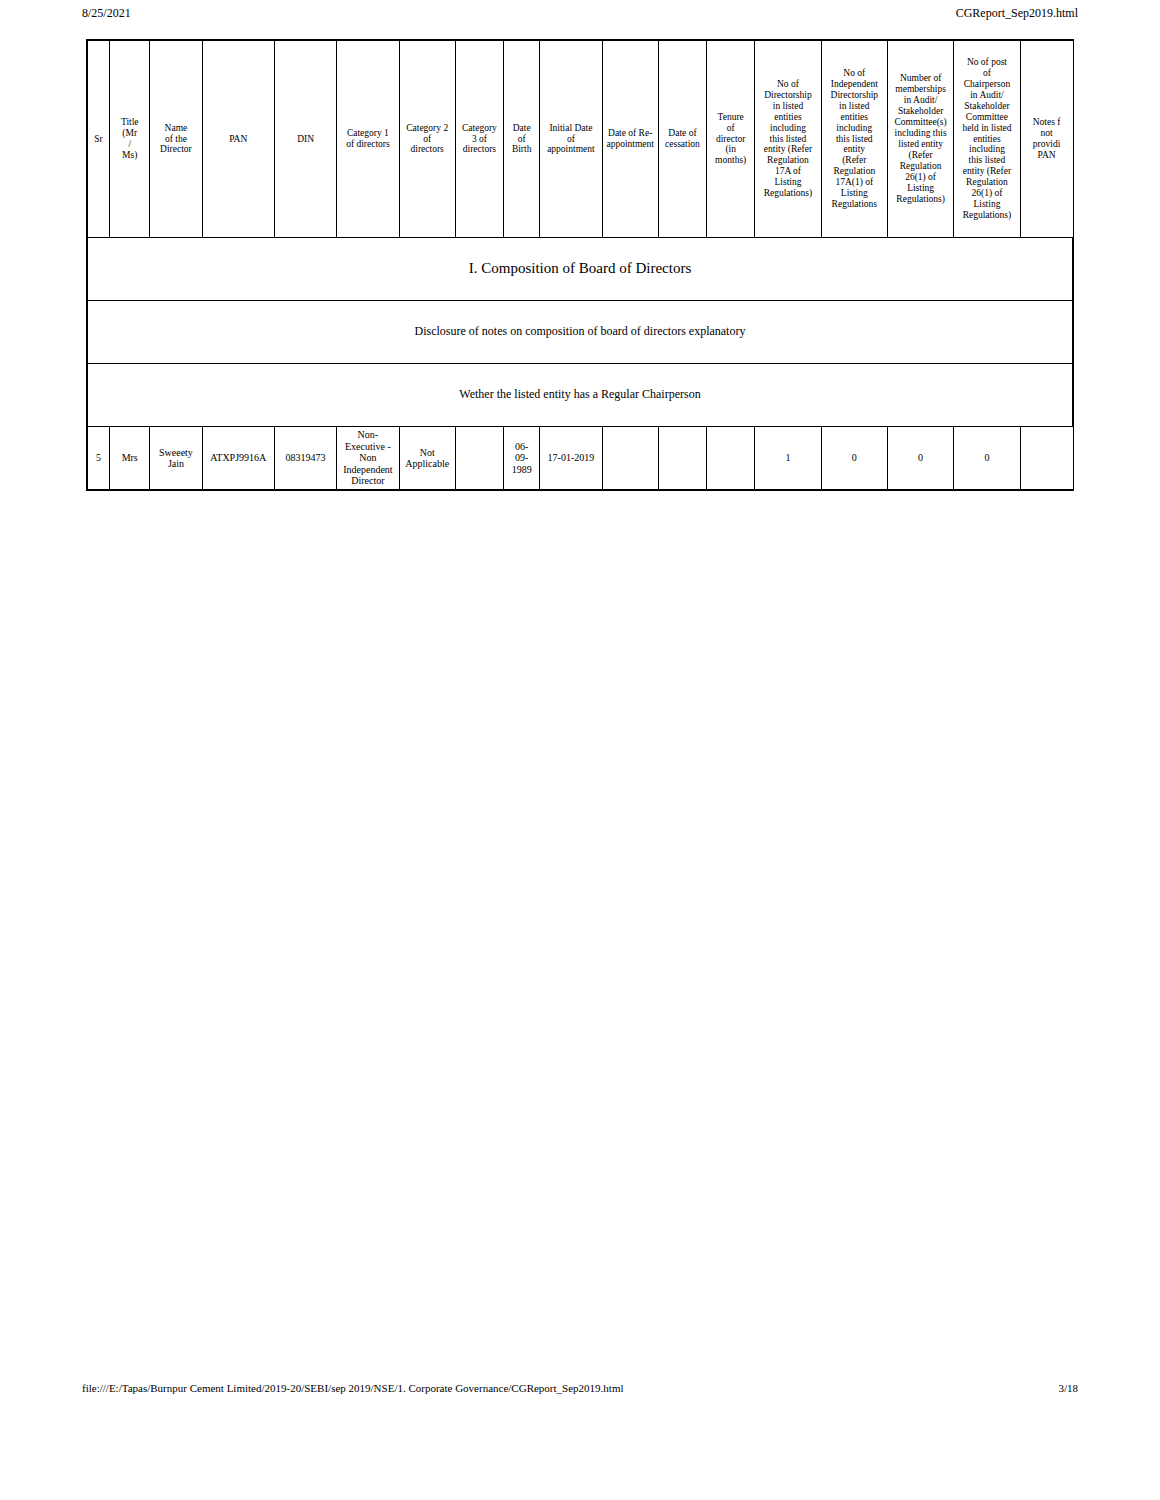8/25/2021
CGReport_Sep2019.html
| I. Composition of Board of Directors |
| Disclosure of notes on composition of board of directors explanatory |
| Wether the listed entity has a Regular Chairperson |
| Sr | Title (Mr / Ms) | Name of the Director | PAN | DIN | Category 1 of directors | Category 2 of directors | Category 3 of directors | Date of Birth | Initial Date of appointment | Date of Re- appointment | Date of cessation | Tenure of director (in months) | No of Directorship in listed entities including this listed entity (Refer Regulation 17A of Listing Regulations) | No of Independent Directorship in listed entities including this listed entity (Refer Regulation 17A(1) of Listing Regulations | Number of memberships in Audit/ Stakeholder Committee(s) including this listed entity (Refer Regulation 26(1) of Listing Regulations) | No of post of Chairperson in Audit/ Stakeholder Committee held in listed entities including this listed entity (Refer Regulation 26(1) of Listing Regulations) | Notes f not providi PAN |
| 5 | Mrs | Sweeety Jain | ATXPJ9916A | 08319473 | Non- Executive - Non Independent Director | Not Applicable | | 06- 09- 1989 | 17-01-2019 | | | | 1 | 0 | 0 | 0 | |
file:///E:/Tapas/Burnpur Cement Limited/2019-20/SEBI/sep 2019/NSE/1. Corporate Governance/CGReport_Sep2019.html
3/18